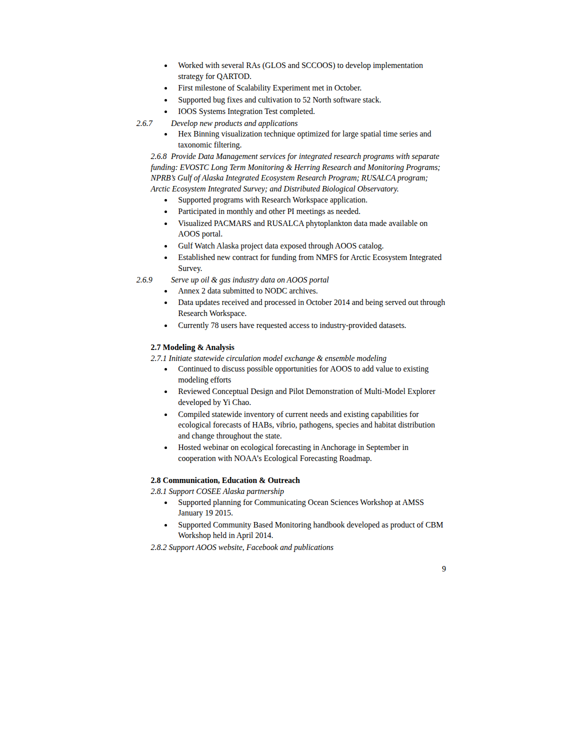Worked with several RAs (GLOS and SCCOOS) to develop implementation strategy for QARTOD.
First milestone of Scalability Experiment met in October.
Supported bug fixes and cultivation to 52 North software stack.
IOOS Systems Integration Test completed.
2.6.7 Develop new products and applications
Hex Binning visualization technique optimized for large spatial time series and taxonomic filtering.
2.6.8 Provide Data Management services for integrated research programs with separate funding: EVOSTC Long Term Monitoring & Herring Research and Monitoring Programs; NPRB’s Gulf of Alaska Integrated Ecosystem Research Program; RUSALCA program; Arctic Ecosystem Integrated Survey; and Distributed Biological Observatory.
Supported programs with Research Workspace application.
Participated in monthly and other PI meetings as needed.
Visualized PACMARS and RUSALCA phytoplankton data made available on AOOS portal.
Gulf Watch Alaska project data exposed through AOOS catalog.
Established new contract for funding from NMFS for Arctic Ecosystem Integrated Survey.
2.6.9 Serve up oil & gas industry data on AOOS portal
Annex 2 data submitted to NODC archives.
Data updates received and processed in October 2014 and being served out through Research Workspace.
Currently 78 users have requested access to industry-provided datasets.
2.7 Modeling & Analysis
2.7.1 Initiate statewide circulation model exchange & ensemble modeling
Continued to discuss possible opportunities for AOOS to add value to existing modeling efforts
Reviewed Conceptual Design and Pilot Demonstration of Multi-Model Explorer developed by Yi Chao.
Compiled statewide inventory of current needs and existing capabilities for ecological forecasts of HABs, vibrio, pathogens, species and habitat distribution and change throughout the state.
Hosted webinar on ecological forecasting in Anchorage in September in cooperation with NOAA’s Ecological Forecasting Roadmap.
2.8 Communication, Education & Outreach
2.8.1 Support COSEE Alaska partnership
Supported planning for Communicating Ocean Sciences Workshop at AMSS January 19 2015.
Supported Community Based Monitoring handbook developed as product of CBM Workshop held in April 2014.
2.8.2 Support AOOS website, Facebook and publications
9